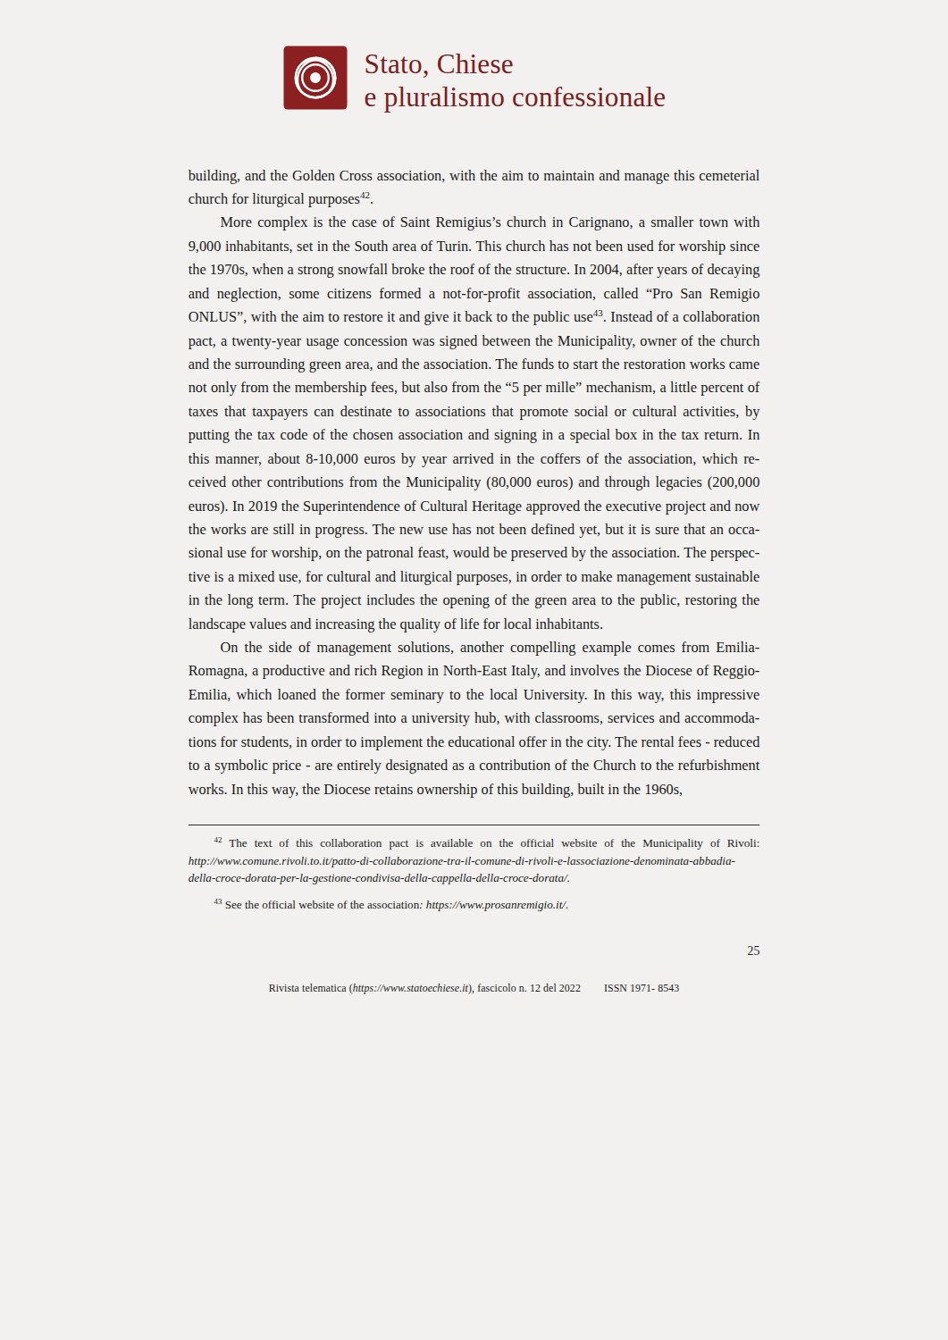Stato, Chiese e pluralismo confessionale
building, and the Golden Cross association, with the aim to maintain and manage this cemeterial church for liturgical purposes42.
More complex is the case of Saint Remigius’s church in Carignano, a smaller town with 9,000 inhabitants, set in the South area of Turin. This church has not been used for worship since the 1970s, when a strong snowfall broke the roof of the structure. In 2004, after years of decaying and neglection, some citizens formed a not-for-profit association, called “Pro San Remigio ONLUS”, with the aim to restore it and give it back to the public use43. Instead of a collaboration pact, a twenty-year usage concession was signed between the Municipality, owner of the church and the surrounding green area, and the association. The funds to start the restoration works came not only from the membership fees, but also from the “5 per mille” mechanism, a little percent of taxes that taxpayers can destinate to associations that promote social or cultural activities, by putting the tax code of the chosen association and signing in a special box in the tax return. In this manner, about 8-10,000 euros by year arrived in the coffers of the association, which received other contributions from the Municipality (80,000 euros) and through legacies (200,000 euros). In 2019 the Superintendence of Cultural Heritage approved the executive project and now the works are still in progress. The new use has not been defined yet, but it is sure that an occasional use for worship, on the patronal feast, would be preserved by the association. The perspective is a mixed use, for cultural and liturgical purposes, in order to make management sustainable in the long term. The project includes the opening of the green area to the public, restoring the landscape values and increasing the quality of life for local inhabitants.
On the side of management solutions, another compelling example comes from Emilia-Romagna, a productive and rich Region in North-East Italy, and involves the Diocese of Reggio-Emilia, which loaned the former seminary to the local University. In this way, this impressive complex has been transformed into a university hub, with classrooms, services and accommodations for students, in order to implement the educational offer in the city. The rental fees - reduced to a symbolic price - are entirely designated as a contribution of the Church to the refurbishment works. In this way, the Diocese retains ownership of this building, built in the 1960s,
42 The text of this collaboration pact is available on the official website of the Municipality of Rivoli: http://www.comune.rivoli.to.it/patto-di-collaborazione-tra-il-comune-di-rivoli-e-lassociazione-denominata-abbadia-della-croce-dorata-per-la-gestione-condivisa-della-cappella-della-croce-dorata/.
43 See the official website of the association: https://www.prosanremigio.it/.
25
Rivista telematica (https://www.statoechiese.it), fascicolo n. 12 del 2022 ISSN 1971- 8543